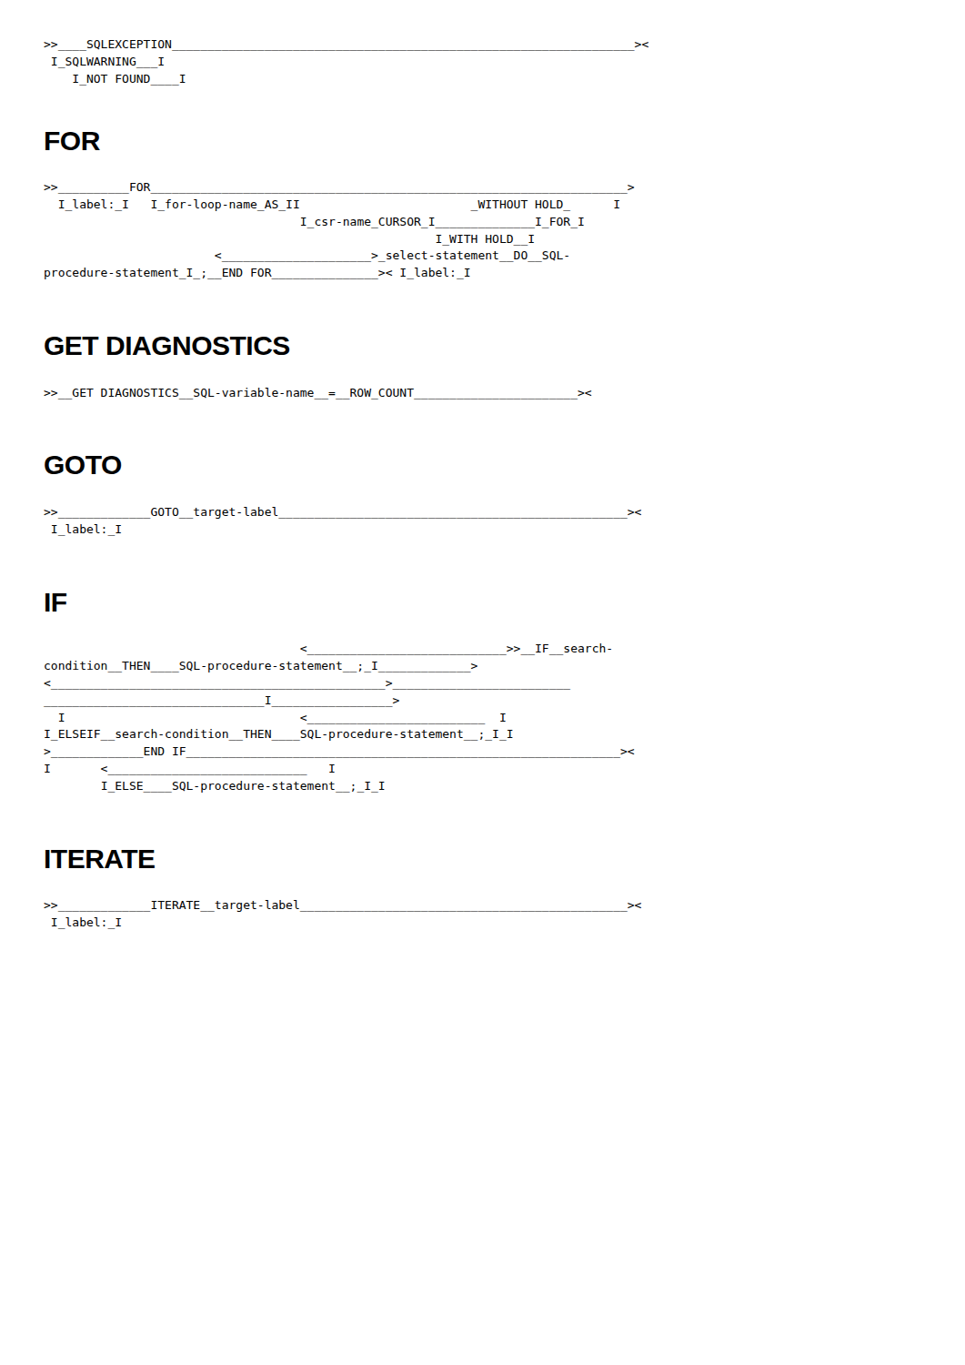>>____SQLEXCEPTION_________________________________________________________________><
 I_SQLWARNING___I
    I_NOT FOUND____I
FOR
>>__________FOR___________________________________________________________________>
  I_label:_I   I_for-loop-name_AS_II                        _WITHOUT HOLD_      I
                                    I_csr-name_CURSOR_I______________I_FOR_I
                                                       I_WITH HOLD__I
                        <_____________________>_select-statement__DO__SQL-
procedure-statement_I_;__END FOR_______________>< I_label:_I
GET DIAGNOSTICS
>>__GET DIAGNOSTICS__SQL-variable-name__=__ROW_COUNT_______________________><
GOTO
>>_____________GOTO__target-label_________________________________________________><
 I_label:_I
IF
                                    <____________________________>>__IF__search-
condition__THEN____SQL-procedure-statement__;_I_____________>
<_______________________________________________>_________________________
_______________________________I_________________>
  I                                 <_________________________  I
I_ELSEIF__search-condition__THEN____SQL-procedure-statement__;_I_I
>_____________END IF_____________________________________________________________><
I       <____________________________   I
        I_ELSE____SQL-procedure-statement__;_I_I
ITERATE
>>_____________ITERATE__target-label______________________________________________><
 I_label:_I